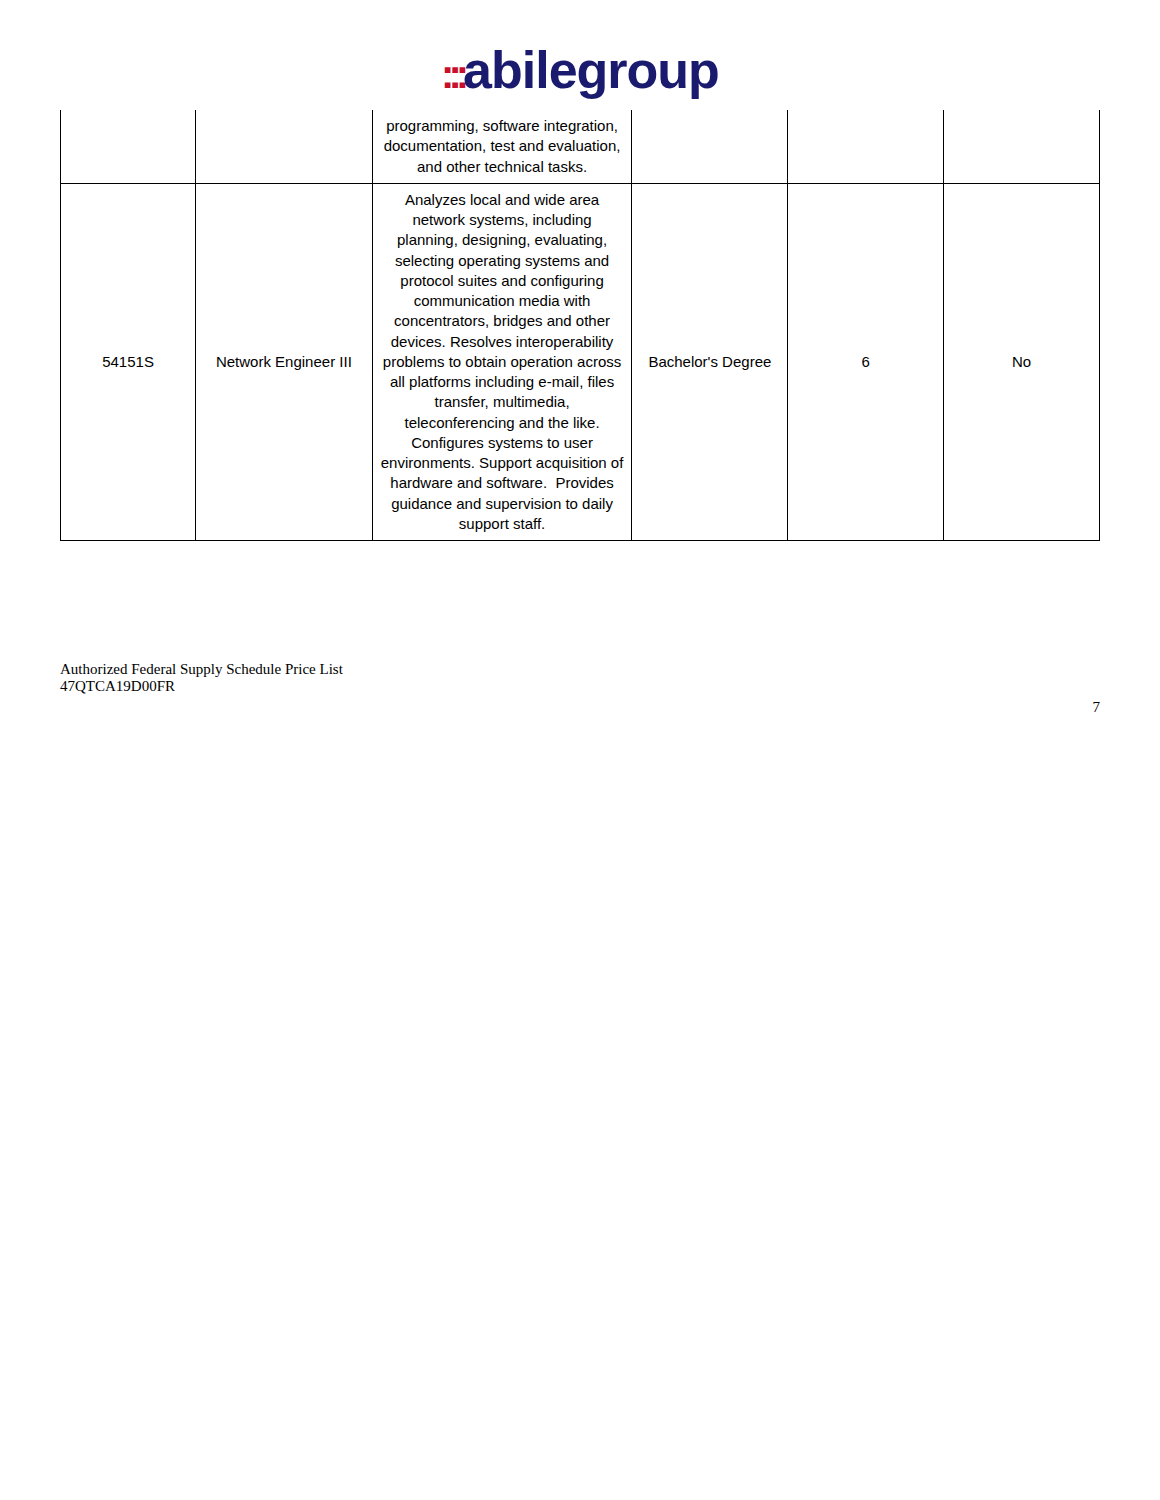::: abile group
| | | programming, software integration, documentation, test and evaluation, and other technical tasks. | | | |
| 54151S | Network Engineer III | Analyzes local and wide area network systems, including planning, designing, evaluating, selecting operating systems and protocol suites and configuring communication media with concentrators, bridges and other devices. Resolves interoperability problems to obtain operation across all platforms including e-mail, files transfer, multimedia, teleconferencing and the like. Configures systems to user environments. Support acquisition of hardware and software. Provides guidance and supervision to daily support staff. | Bachelor's Degree | 6 | No |
Authorized Federal Supply Schedule Price List
47QTCA19D00FR
7